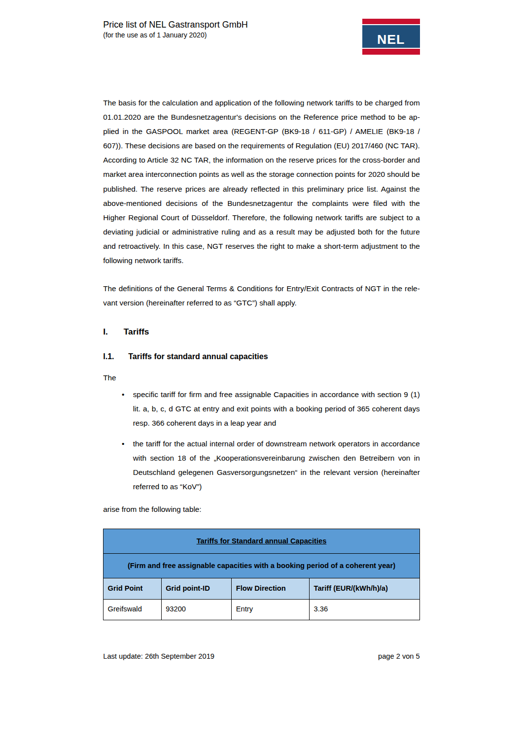Price list of NEL Gastransport GmbH
(for the use as of 1 January 2020)
NEL
The basis for the calculation and application of the following network tariffs to be charged from 01.01.2020 are the Bundesnetzagentur's decisions on the Reference price method to be applied in the GASPOOL market area (REGENT-GP (BK9-18 / 611-GP) / AMELIE (BK9-18 / 607)). These decisions are based on the requirements of Regulation (EU) 2017/460 (NC TAR). According to Article 32 NC TAR, the information on the reserve prices for the cross-border and market area interconnection points as well as the storage connection points for 2020 should be published. The reserve prices are already reflected in this preliminary price list. Against the above-mentioned decisions of the Bundesnetzagentur the complaints were filed with the Higher Regional Court of Düsseldorf. Therefore, the following network tariffs are subject to a deviating judicial or administrative ruling and as a result may be adjusted both for the future and retroactively. In this case, NGT reserves the right to make a short-term adjustment to the following network tariffs.
The definitions of the General Terms & Conditions for Entry/Exit Contracts of NGT in the relevant version (hereinafter referred to as “GTC”) shall apply.
I. Tariffs
I.1. Tariffs for standard annual capacities
The
specific tariff for firm and free assignable Capacities in accordance with section 9 (1) lit. a, b, c, d GTC at entry and exit points with a booking period of 365 coherent days resp. 366 coherent days in a leap year and
the tariff for the actual internal order of downstream network operators in accordance with section 18 of the „Kooperationsvereinbarung zwischen den Betreibern von in Deutschland gelegenen Gasversorgungsnetzen“ in the relevant version (hereinafter referred to as “KoV”)
arise from the following table:
| Tariffs for Standard annual Capacities |
| --- |
| (Firm and free assignable capacities with a booking period of a coherent year) |
| Grid Point | Grid point-ID | Flow Direction | Tariff (EUR/(kWh/h)/a) |
| Greifswald | 93200 | Entry | 3.36 |
Last update: 26th September 2019
page 2 von 5